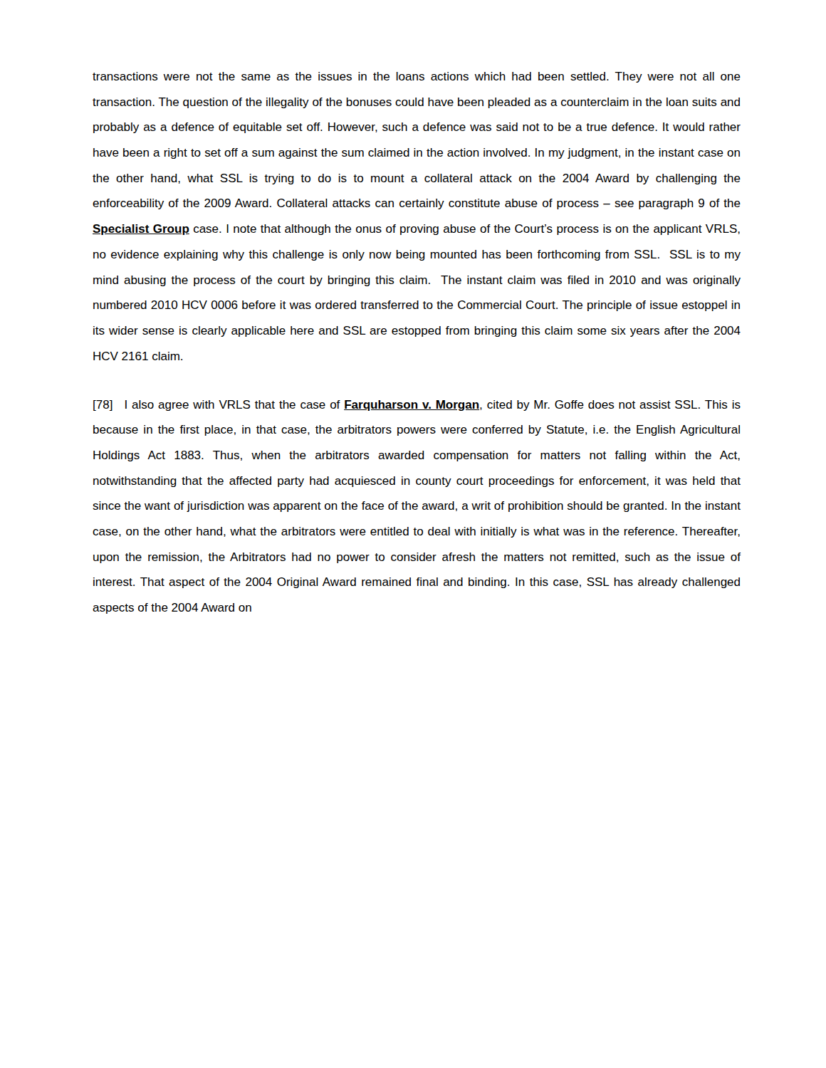transactions were not the same as the issues in the loans actions which had been settled. They were not all one transaction. The question of the illegality of the bonuses could have been pleaded as a counterclaim in the loan suits and probably as a defence of equitable set off. However, such a defence was said not to be a true defence. It would rather have been a right to set off a sum against the sum claimed in the action involved. In my judgment, in the instant case on the other hand, what SSL is trying to do is to mount a collateral attack on the 2004 Award by challenging the enforceability of the 2009 Award. Collateral attacks can certainly constitute abuse of process – see paragraph 9 of the Specialist Group case. I note that although the onus of proving abuse of the Court’s process is on the applicant VRLS, no evidence explaining why this challenge is only now being mounted has been forthcoming from SSL. SSL is to my mind abusing the process of the court by bringing this claim. The instant claim was filed in 2010 and was originally numbered 2010 HCV 0006 before it was ordered transferred to the Commercial Court. The principle of issue estoppel in its wider sense is clearly applicable here and SSL are estopped from bringing this claim some six years after the 2004 HCV 2161 claim.
[78] I also agree with VRLS that the case of Farquharson v. Morgan, cited by Mr. Goffe does not assist SSL. This is because in the first place, in that case, the arbitrators powers were conferred by Statute, i.e. the English Agricultural Holdings Act 1883. Thus, when the arbitrators awarded compensation for matters not falling within the Act, notwithstanding that the affected party had acquiesced in county court proceedings for enforcement, it was held that since the want of jurisdiction was apparent on the face of the award, a writ of prohibition should be granted. In the instant case, on the other hand, what the arbitrators were entitled to deal with initially is what was in the reference. Thereafter, upon the remission, the Arbitrators had no power to consider afresh the matters not remitted, such as the issue of interest. That aspect of the 2004 Original Award remained final and binding. In this case, SSL has already challenged aspects of the 2004 Award on